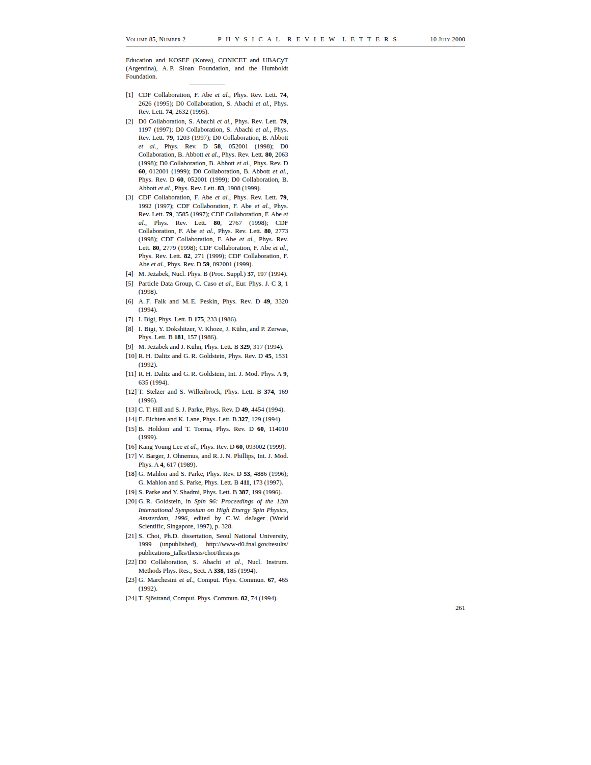Volume 85, Number 2 P H Y S I C A L R E V I E W L E T T E R S 10 July 2000
Education and KOSEF (Korea), CONICET and UBACyT (Argentina), A. P. Sloan Foundation, and the Humboldt Foundation.
[1] CDF Collaboration, F. Abe et al., Phys. Rev. Lett. 74, 2626 (1995); D0 Collaboration, S. Abachi et al., Phys. Rev. Lett. 74, 2632 (1995).
[2] D0 Collaboration, S. Abachi et al., Phys. Rev. Lett. 79, 1197 (1997); D0 Collaboration, S. Abachi et al., Phys. Rev. Lett. 79, 1203 (1997); D0 Collaboration, B. Abbott et al., Phys. Rev. D 58, 052001 (1998); D0 Collaboration, B. Abbott et al., Phys. Rev. Lett. 80, 2063 (1998); D0 Collaboration, B. Abbott et al., Phys. Rev. D 60, 012001 (1999); D0 Collaboration, B. Abbott et al., Phys. Rev. D 60, 052001 (1999); D0 Collaboration, B. Abbott et al., Phys. Rev. Lett. 83, 1908 (1999).
[3] CDF Collaboration, F. Abe et al., Phys. Rev. Lett. 79, 1992 (1997); CDF Collaboration, F. Abe et al., Phys. Rev. Lett. 79, 3585 (1997); CDF Collaboration, F. Abe et al., Phys. Rev. Lett. 80, 2767 (1998); CDF Collaboration, F. Abe et al., Phys. Rev. Lett. 80, 2773 (1998); CDF Collaboration, F. Abe et al., Phys. Rev. Lett. 80, 2779 (1998); CDF Collaboration, F. Abe et al., Phys. Rev. Lett. 82, 271 (1999); CDF Collaboration, F. Abe et al., Phys. Rev. D 59, 092001 (1999).
[4] M. Jeżabek, Nucl. Phys. B (Proc. Suppl.) 37, 197 (1994).
[5] Particle Data Group, C. Caso et al., Eur. Phys. J. C 3, 1 (1998).
[6] A. F. Falk and M. E. Peskin, Phys. Rev. D 49, 3320 (1994).
[7] I. Bigi, Phys. Lett. B 175, 233 (1986).
[8] I. Bigi, Y. Dokshitzer, V. Khoze, J. Kühn, and P. Zerwas, Phys. Lett. B 181, 157 (1986).
[9] M. Jeżabek and J. Kühn, Phys. Lett. B 329, 317 (1994).
[10] R. H. Dalitz and G. R. Goldstein, Phys. Rev. D 45, 1531 (1992).
[11] R. H. Dalitz and G. R. Goldstein, Int. J. Mod. Phys. A 9, 635 (1994).
[12] T. Stelzer and S. Willenbrock, Phys. Lett. B 374, 169 (1996).
[13] C. T. Hill and S. J. Parke, Phys. Rev. D 49, 4454 (1994).
[14] E. Eichten and K. Lane, Phys. Lett. B 327, 129 (1994).
[15] B. Holdom and T. Torma, Phys. Rev. D 60, 114010 (1999).
[16] Kang Young Lee et al., Phys. Rev. D 60, 093002 (1999).
[17] V. Barger, J. Ohnemus, and R. J. N. Phillips, Int. J. Mod. Phys. A 4, 617 (1989).
[18] G. Mahlon and S. Parke, Phys. Rev. D 53, 4886 (1996); G. Mahlon and S. Parke, Phys. Lett. B 411, 173 (1997).
[19] S. Parke and Y. Shadmi, Phys. Lett. B 387, 199 (1996).
[20] G. R. Goldstein, in Spin 96: Proceedings of the 12th International Symposium on High Energy Spin Physics, Amsterdam, 1996, edited by C. W. deJager (World Scientific, Singapore, 1997), p. 328.
[21] S. Choi, Ph.D. dissertation, Seoul National University, 1999 (unpublished), http://​www-d0.fnal.gov/​results/​publications_talks/​thesis/​choi/​thesis.ps
[22] D0 Collaboration, S. Abachi et al., Nucl. Instrum. Methods Phys. Res., Sect. A 338, 185 (1994).
[23] G. Marchesini et al., Comput. Phys. Commun. 67, 465 (1992).
[24] T. Sjöstrand, Comput. Phys. Commun. 82, 74 (1994).
261